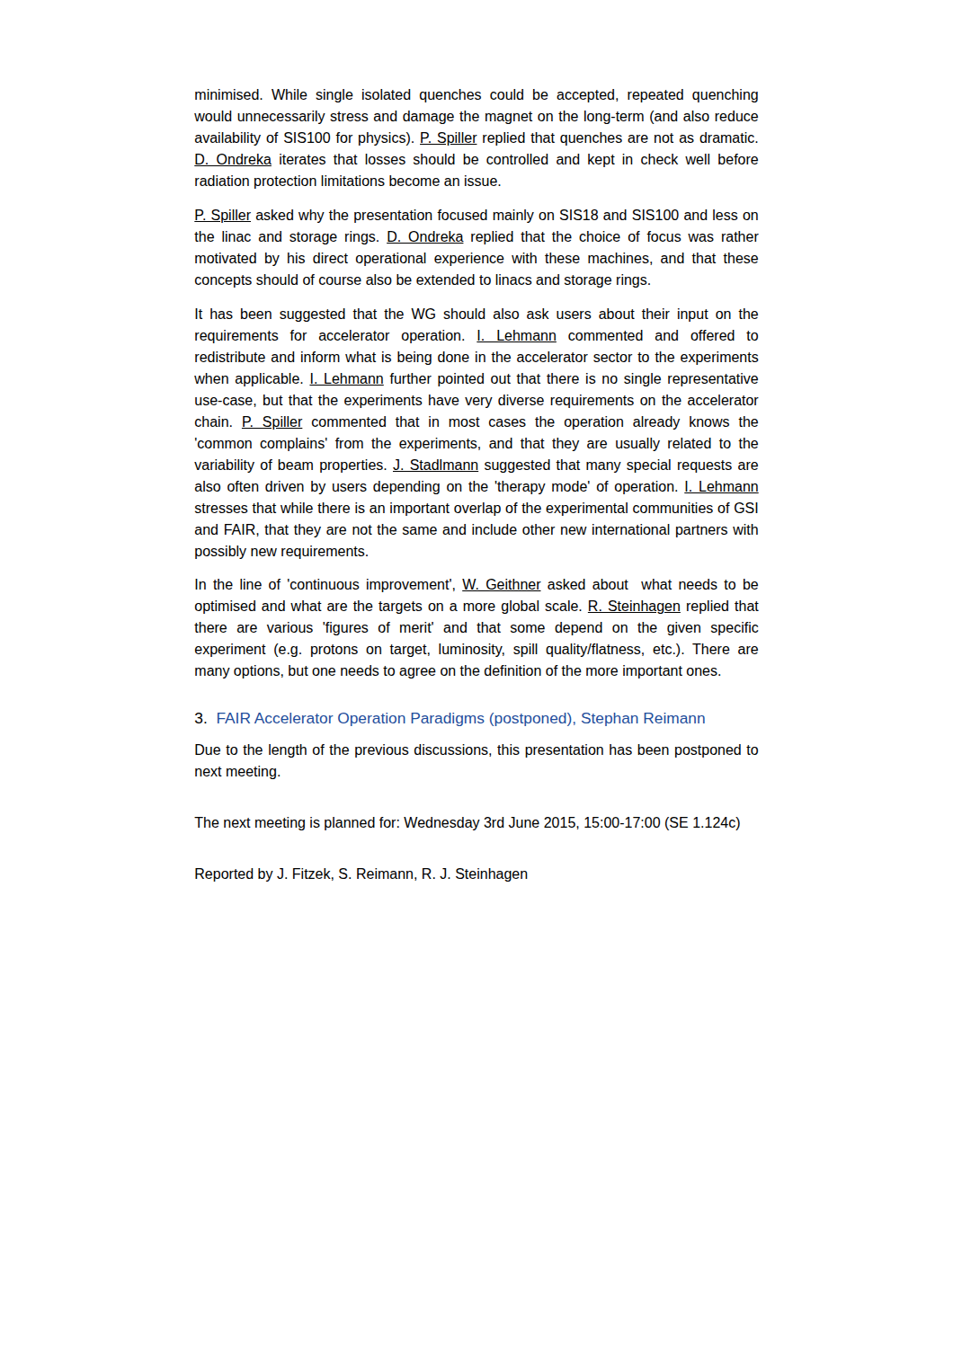minimised. While single isolated quenches could be accepted, repeated quenching would unnecessarily stress and damage the magnet on the long-term (and also reduce availability of SIS100 for physics). P. Spiller replied that quenches are not as dramatic. D. Ondreka iterates that losses should be controlled and kept in check well before radiation protection limitations become an issue.
P. Spiller asked why the presentation focused mainly on SIS18 and SIS100 and less on the linac and storage rings. D. Ondreka replied that the choice of focus was rather motivated by his direct operational experience with these machines, and that these concepts should of course also be extended to linacs and storage rings.
It has been suggested that the WG should also ask users about their input on the requirements for accelerator operation. I. Lehmann commented and offered to redistribute and inform what is being done in the accelerator sector to the experiments when applicable. I. Lehmann further pointed out that there is no single representative use-case, but that the experiments have very diverse requirements on the accelerator chain. P. Spiller commented that in most cases the operation already knows the 'common complains' from the experiments, and that they are usually related to the variability of beam properties. J. Stadlmann suggested that many special requests are also often driven by users depending on the 'therapy mode' of operation. I. Lehmann stresses that while there is an important overlap of the experimental communities of GSI and FAIR, that they are not the same and include other new international partners with possibly new requirements.
In the line of 'continuous improvement', W. Geithner asked about what needs to be optimised and what are the targets on a more global scale. R. Steinhagen replied that there are various 'figures of merit' and that some depend on the given specific experiment (e.g. protons on target, luminosity, spill quality/flatness, etc.). There are many options, but one needs to agree on the definition of the more important ones.
3. FAIR Accelerator Operation Paradigms (postponed), Stephan Reimann
Due to the length of the previous discussions, this presentation has been postponed to next meeting.
The next meeting is planned for: Wednesday 3rd June 2015, 15:00-17:00 (SE 1.124c)
Reported by J. Fitzek, S. Reimann, R. J. Steinhagen